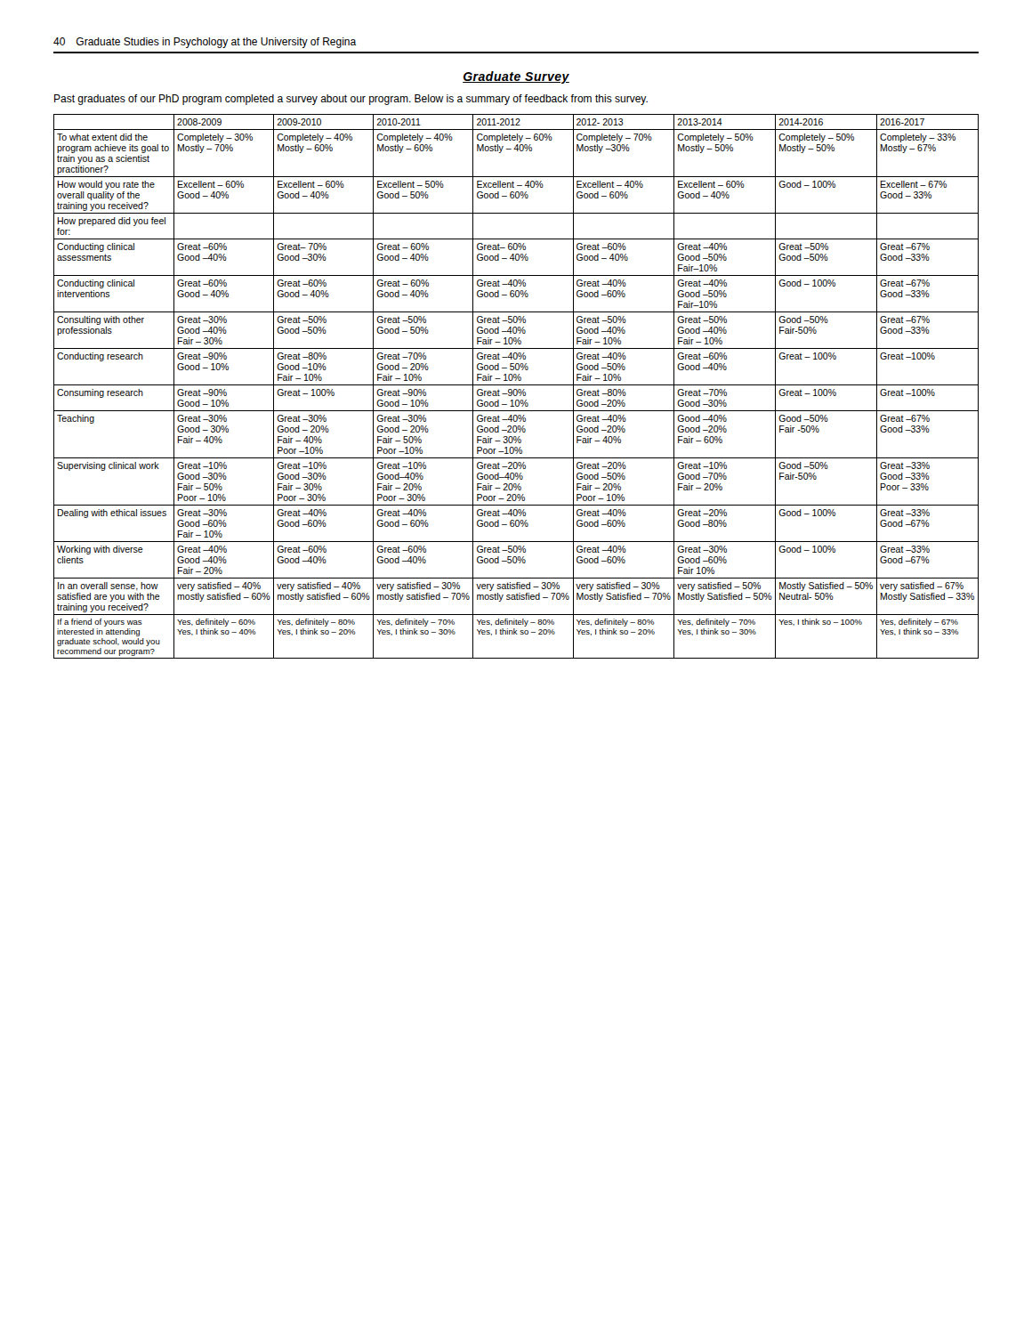40 Graduate Studies in Psychology at the University of Regina
Graduate Survey
Past graduates of our PhD program completed a survey about our program. Below is a summary of feedback from this survey.
| | 2008-2009 | 2009-2010 | 2010-2011 | 2011-2012 | 2012- 2013 | 2013-2014 | 2014-2016 | 2016-2017 |
| --- | --- | --- | --- | --- | --- | --- | --- | --- |
| To what extent did the program achieve its goal to train you as a scientist practitioner? | Completely – 30% Mostly – 70% | Completely – 40% Mostly – 60% | Completely – 40% Mostly – 60% | Completely – 60% Mostly – 40% | Completely – 70% Mostly –30% | Completely – 50% Mostly – 50% | Completely – 50% Mostly – 50% | Completely – 33% Mostly – 67% |
| How would you rate the overall quality of the training you received? | Excellent – 60% Good – 40% | Excellent – 60% Good – 40% | Excellent – 50% Good – 50% | Excellent – 40% Good – 60% | Excellent – 40% Good – 60% | Excellent – 60% Good – 40% | Good – 100% | Excellent – 67% Good – 33% |
| How prepared did you feel for: | | | | | | | | |
| Conducting clinical assessments | Great –60% Good –40% | Great– 70% Good –30% | Great – 60% Good – 40% | Great– 60% Good – 40% | Great –60% Good – 40% | Great –40% Good –50% Fair–10% | Great –50% Good –50% | Great –67% Good –33% |
| Conducting clinical interventions | Great –60% Good – 40% | Great –60% Good – 40% | Great – 60% Good – 40% | Great –40% Good – 60% | Great –40% Good –60% | Great –40% Good –50% Fair–10% | Good – 100% | Great –67% Good –33% |
| Consulting with other professionals | Great –30% Good –40% Fair – 30% | Great –50% Good –50% | Great –50% Good – 50% | Great –50% Good –40% Fair – 10% | Great –50% Good –40% Fair – 10% | Great –50% Good –40% Fair – 10% | Good –50% Fair-50% | Great –67% Good –33% |
| Conducting research | Great –90% Good – 10% | Great –80% Good –10% Fair – 10% | Great –70% Good – 20% Fair – 10% | Great –40% Good – 50% Fair – 10% | Great –40% Good –50% Fair – 10% | Great –60% Good –40% | Great – 100% | Great –100% |
| Consuming research | Great –90% Good – 10% | Great – 100% | Great –90% Good – 10% | Great –90% Good – 10% | Great –80% Good –20% | Great –70% Good –30% | Great – 100% | Great –100% |
| Teaching | Great –30% Good – 30% Fair – 40% | Great –30% Good – 20% Fair – 40% Poor –10% | Great –30% Good – 20% Fair – 50% Poor –10% | Great –40% Good –20% Fair – 30% Poor –10% | Great –40% Good –20% Fair – 40% | Good –40% Good –20% Fair – 60% | Good –50% Fair -50% | Great –67% Good –33% |
| Supervising clinical work | Great –10% Good –30% Fair – 50% Poor – 10% | Great –10% Good –30% Fair – 30% Poor – 30% | Great –10% Good–40% Fair – 20% Poor – 30% | Great –20% Good–40% Fair – 20% Poor – 20% | Great –20% Good –50% Fair – 20% Poor – 10% | Great –10% Good –70% Fair – 20% | Good –50% Fair-50% | Great –33% Good –33% Poor – 33% |
| Dealing with ethical issues | Great –30% Good –60% Fair – 10% | Great –40% Good –60% | Great –40% Good – 60% | Great –40% Good – 60% | Great –40% Good –60% | Great –20% Good –80% | Good – 100% | Great –33% Good –67% |
| Working with diverse clients | Great –40% Good –40% Fair – 20% | Great –60% Good –40% | Great –60% Good –40% | Great –50% Good –50% | Great –40% Good –60% | Great –30% Good –60% Fair 10% | Good – 100% | Great –33% Good –67% |
| In an overall sense, how satisfied are you with the training you received? | very satisfied – 40% mostly satisfied – 60% | very satisfied – 40% mostly satisfied – 60% | very satisfied – 30% mostly satisfied – 70% | very satisfied – 30% mostly satisfied – 70% | very satisfied – 30% Mostly Satisfied – 70% | very satisfied – 50% Mostly Satisfied – 50% | Mostly Satisfied – 50% Neutral- 50% | very satisfied – 67% Mostly Satisfied – 33% |
| If a friend of yours was interested in attending graduate school, would you recommend our program? | Yes, definitely – 60% Yes, I think so – 40% | Yes, definitely – 80% Yes, I think so – 20% | Yes, definitely – 70% Yes, I think so – 30% | Yes, definitely – 80% Yes, I think so – 20% | Yes, definitely – 80% Yes, I think so – 20% | Yes, definitely – 70% Yes, I think so – 30% | Yes, I think so – 100% | Yes, definitely – 67% Yes, I think so – 33% |